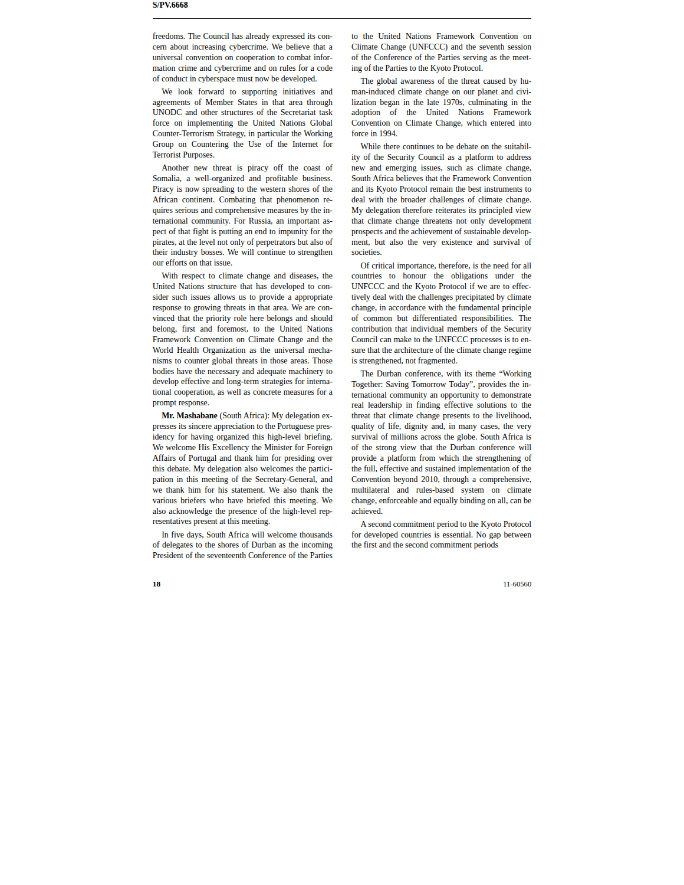S/PV.6668
freedoms. The Council has already expressed its concern about increasing cybercrime. We believe that a universal convention on cooperation to combat information crime and cybercrime and on rules for a code of conduct in cyberspace must now be developed.
We look forward to supporting initiatives and agreements of Member States in that area through UNODC and other structures of the Secretariat task force on implementing the United Nations Global Counter-Terrorism Strategy, in particular the Working Group on Countering the Use of the Internet for Terrorist Purposes.
Another new threat is piracy off the coast of Somalia, a well-organized and profitable business. Piracy is now spreading to the western shores of the African continent. Combating that phenomenon requires serious and comprehensive measures by the international community. For Russia, an important aspect of that fight is putting an end to impunity for the pirates, at the level not only of perpetrators but also of their industry bosses. We will continue to strengthen our efforts on that issue.
With respect to climate change and diseases, the United Nations structure that has developed to consider such issues allows us to provide a appropriate response to growing threats in that area. We are convinced that the priority role here belongs and should belong, first and foremost, to the United Nations Framework Convention on Climate Change and the World Health Organization as the universal mechanisms to counter global threats in those areas. Those bodies have the necessary and adequate machinery to develop effective and long-term strategies for international cooperation, as well as concrete measures for a prompt response.
Mr. Mashabane (South Africa): My delegation expresses its sincere appreciation to the Portuguese presidency for having organized this high-level briefing. We welcome His Excellency the Minister for Foreign Affairs of Portugal and thank him for presiding over this debate. My delegation also welcomes the participation in this meeting of the Secretary-General, and we thank him for his statement. We also thank the various briefers who have briefed this meeting. We also acknowledge the presence of the high-level representatives present at this meeting.
In five days, South Africa will welcome thousands of delegates to the shores of Durban as the incoming President of the seventeenth Conference of the Parties to the United Nations Framework Convention on Climate Change (UNFCCC) and the seventh session of the Conference of the Parties serving as the meeting of the Parties to the Kyoto Protocol.
The global awareness of the threat caused by human-induced climate change on our planet and civilization began in the late 1970s, culminating in the adoption of the United Nations Framework Convention on Climate Change, which entered into force in 1994.
While there continues to be debate on the suitability of the Security Council as a platform to address new and emerging issues, such as climate change, South Africa believes that the Framework Convention and its Kyoto Protocol remain the best instruments to deal with the broader challenges of climate change. My delegation therefore reiterates its principled view that climate change threatens not only development prospects and the achievement of sustainable development, but also the very existence and survival of societies.
Of critical importance, therefore, is the need for all countries to honour the obligations under the UNFCCC and the Kyoto Protocol if we are to effectively deal with the challenges precipitated by climate change, in accordance with the fundamental principle of common but differentiated responsibilities. The contribution that individual members of the Security Council can make to the UNFCCC processes is to ensure that the architecture of the climate change regime is strengthened, not fragmented.
The Durban conference, with its theme “Working Together: Saving Tomorrow Today”, provides the international community an opportunity to demonstrate real leadership in finding effective solutions to the threat that climate change presents to the livelihood, quality of life, dignity and, in many cases, the very survival of millions across the globe. South Africa is of the strong view that the Durban conference will provide a platform from which the strengthening of the full, effective and sustained implementation of the Convention beyond 2010, through a comprehensive, multilateral and rules-based system on climate change, enforceable and equally binding on all, can be achieved.
A second commitment period to the Kyoto Protocol for developed countries is essential. No gap between the first and the second commitment periods
18
11-60560